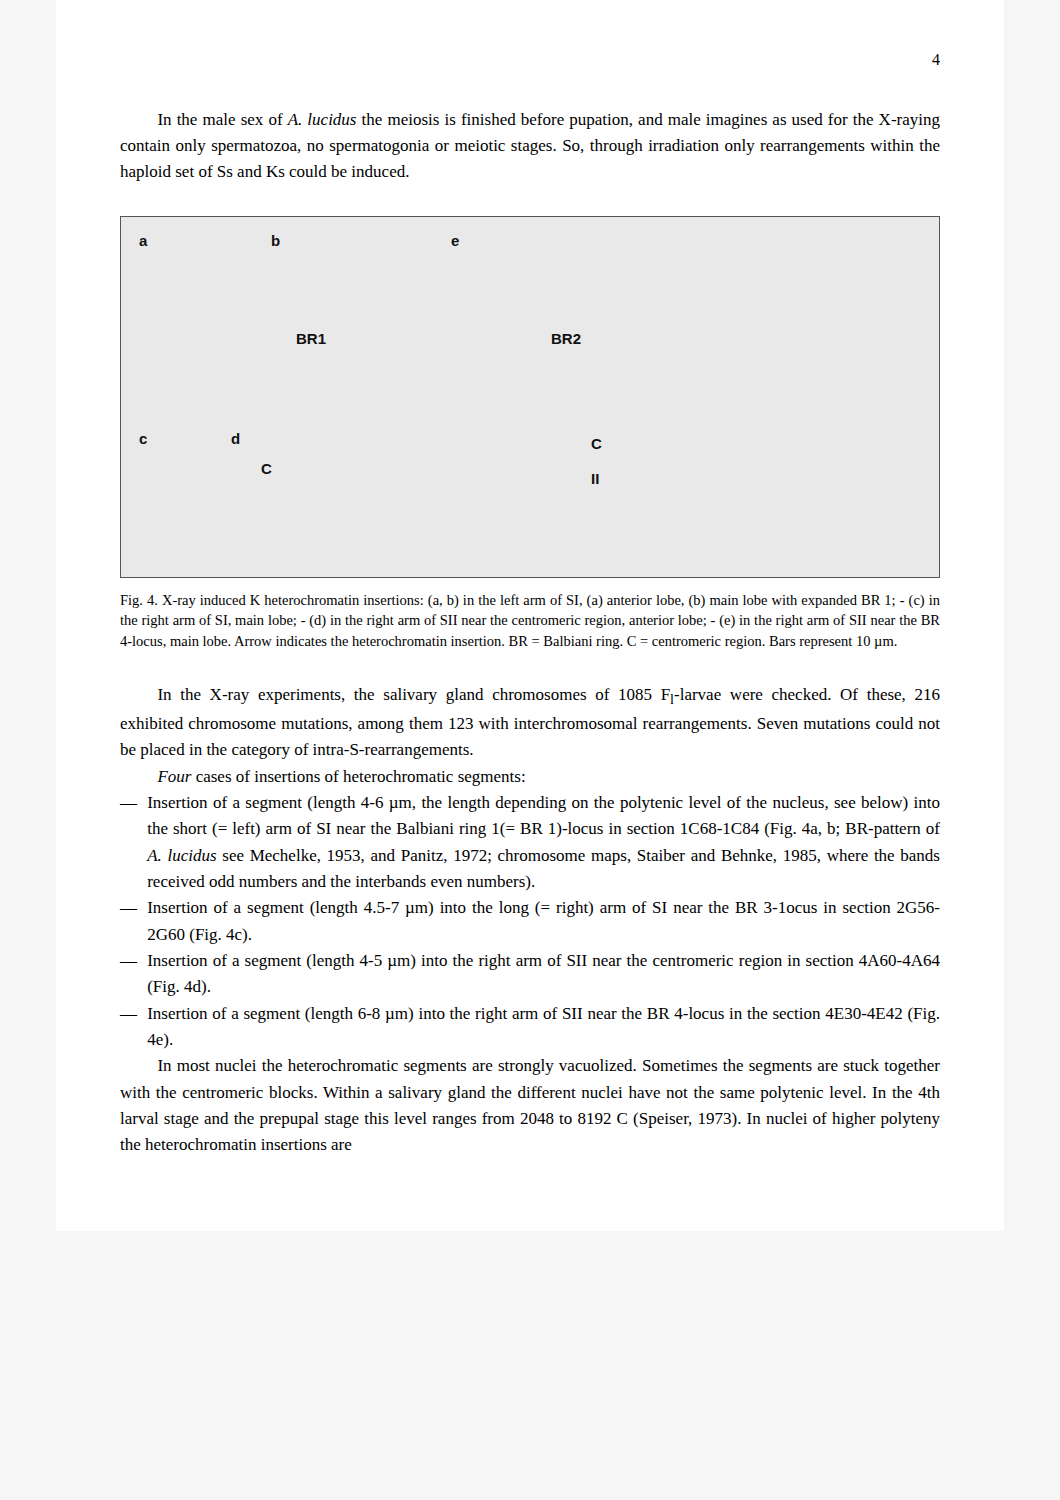4
In the male sex of A. lucidus the meiosis is finished before pupation, and male imagines as used for the X-raying contain only spermatozoa, no spermatogonia or meiotic stages. So, through irradiation only rearrangements within the haploid set of Ss and Ks could be induced.
a b e c d BR1 BR2 C C II
Fig. 4. X-ray induced K heterochromatin insertions: (a, b) in the left arm of SI, (a) anterior lobe, (b) main lobe with expanded BR 1; - (c) in the right arm of SI, main lobe; - (d) in the right arm of SII near the centromeric region, anterior lobe; - (e) in the right arm of SII near the BR 4-locus, main lobe. Arrow indicates the heterochromatin insertion. BR = Balbiani ring. C = centromeric region. Bars represent 10 µm.
In the X-ray experiments, the salivary gland chromosomes of 1085 Fl-larvae were checked. Of these, 216 exhibited chromosome mutations, among them 123 with interchromosomal rearrangements. Seven mutations could not be placed in the category of intra-S-rearrangements.
Four cases of insertions of heterochromatic segments:
Insertion of a segment (length 4-6 µm, the length depending on the polytenic level of the nucleus, see below) into the short (= left) arm of SI near the Balbiani ring 1(= BR 1)-locus in section 1C68-1C84 (Fig. 4a, b; BR-pattern of A. lucidus see Mechelke, 1953, and Panitz, 1972; chromosome maps, Staiber and Behnke, 1985, where the bands received odd numbers and the interbands even numbers).
Insertion of a segment (length 4.5-7 µm) into the long (= right) arm of SI near the BR 3-1ocus in section 2G56-2G60 (Fig. 4c).
Insertion of a segment (length 4-5 µm) into the right arm of SII near the centromeric region in section 4A60-4A64 (Fig. 4d).
Insertion of a segment (length 6-8 µm) into the right arm of SII near the BR 4-locus in the section 4E30-4E42 (Fig. 4e).
In most nuclei the heterochromatic segments are strongly vacuolized. Sometimes the segments are stuck together with the centromeric blocks. Within a salivary gland the different nuclei have not the same polytenic level. In the 4th larval stage and the prepupal stage this level ranges from 2048 to 8192 C (Speiser, 1973). In nuclei of higher polyteny the heterochromatin insertions are